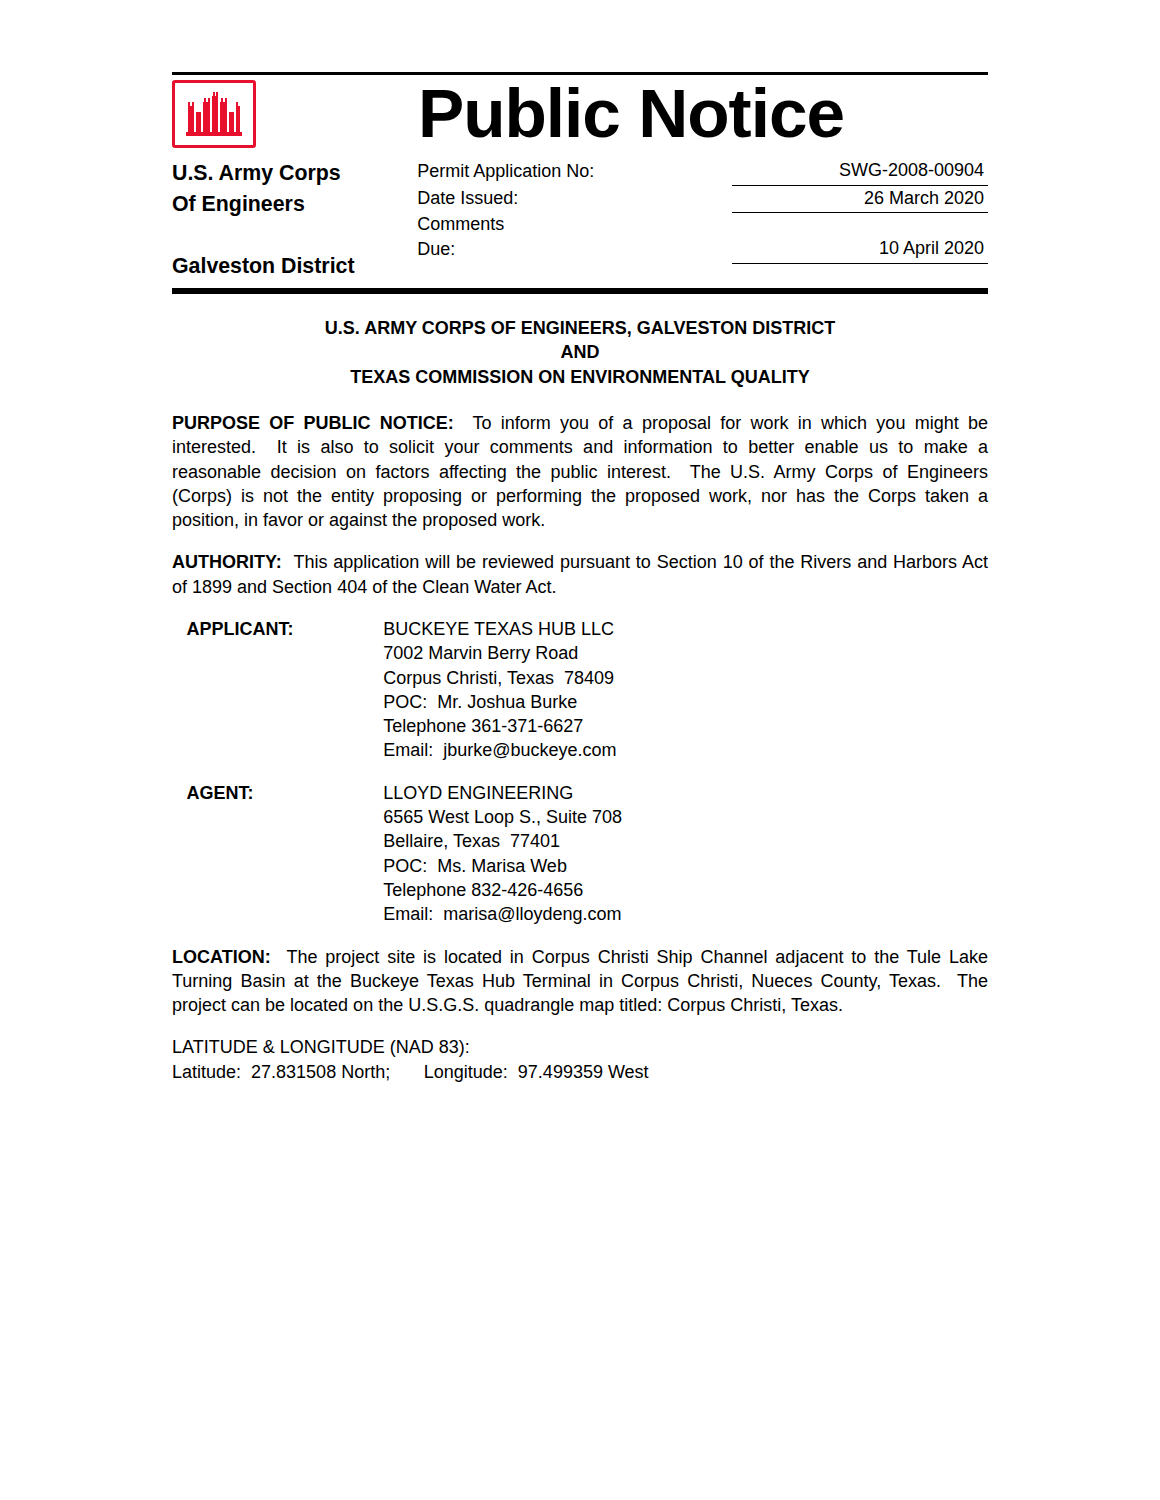Public Notice
U.S. Army Corps
Of Engineers
Galveston District
| Permit Application No: | SWG-2008-00904 |
| Date Issued: | 26 March 2020 |
| Comments Due: | 10 April 2020 |
U.S. ARMY CORPS OF ENGINEERS, GALVESTON DISTRICT
AND
TEXAS COMMISSION ON ENVIRONMENTAL QUALITY
PURPOSE OF PUBLIC NOTICE: To inform you of a proposal for work in which you might be interested. It is also to solicit your comments and information to better enable us to make a reasonable decision on factors affecting the public interest. The U.S. Army Corps of Engineers (Corps) is not the entity proposing or performing the proposed work, nor has the Corps taken a position, in favor or against the proposed work.
AUTHORITY: This application will be reviewed pursuant to Section 10 of the Rivers and Harbors Act of 1899 and Section 404 of the Clean Water Act.
APPLICANT:
BUCKEYE TEXAS HUB LLC
7002 Marvin Berry Road
Corpus Christi, Texas 78409
POC: Mr. Joshua Burke
Telephone 361-371-6627
Email: jburke@buckeye.com
AGENT:
LLOYD ENGINEERING
6565 West Loop S., Suite 708
Bellaire, Texas 77401
POC: Ms. Marisa Web
Telephone 832-426-4656
Email: marisa@lloydeng.com
LOCATION: The project site is located in Corpus Christi Ship Channel adjacent to the Tule Lake Turning Basin at the Buckeye Texas Hub Terminal in Corpus Christi, Nueces County, Texas. The project can be located on the U.S.G.S. quadrangle map titled: Corpus Christi, Texas.
LATITUDE & LONGITUDE (NAD 83):
Latitude: 27.831508 North; Longitude: 97.499359 West